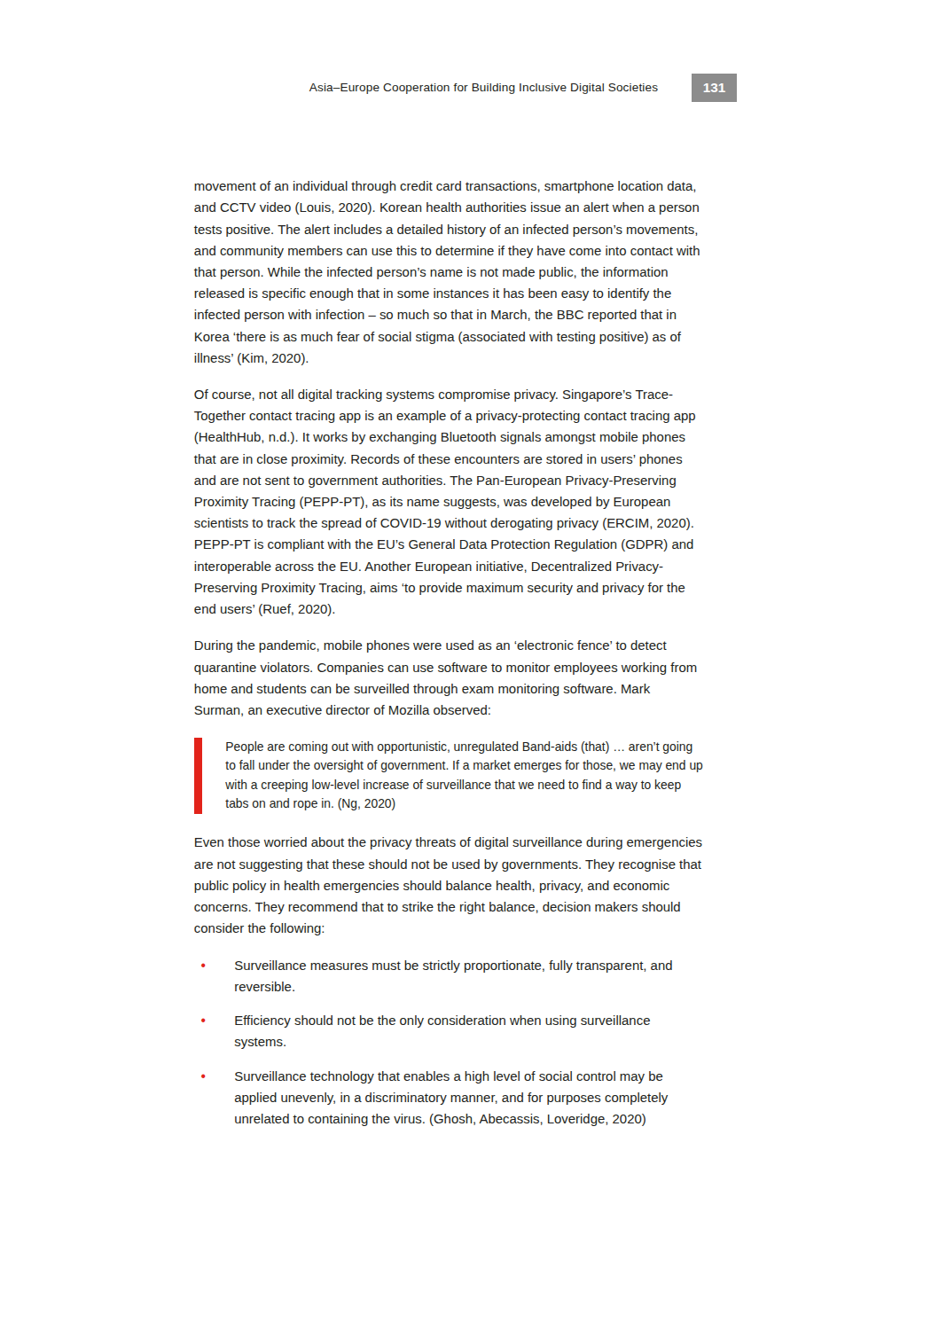Asia–Europe Cooperation for Building Inclusive Digital Societies
131
movement of an individual through credit card transactions, smartphone location data, and CCTV video (Louis, 2020). Korean health authorities issue an alert when a person tests positive. The alert includes a detailed history of an infected person’s movements, and community members can use this to determine if they have come into contact with that person. While the infected person’s name is not made public, the information released is specific enough that in some instances it has been easy to identify the infected person with infection – so much so that in March, the BBC reported that in Korea ‘there is as much fear of social stigma (associated with testing positive) as of illness’ (Kim, 2020).
Of course, not all digital tracking systems compromise privacy. Singapore’s Trace-Together contact tracing app is an example of a privacy-protecting contact tracing app (HealthHub, n.d.). It works by exchanging Bluetooth signals amongst mobile phones that are in close proximity. Records of these encounters are stored in users’ phones and are not sent to government authorities. The Pan-European Privacy-Preserving Proximity Tracing (PEPP-PT), as its name suggests, was developed by European scientists to track the spread of COVID-19 without derogating privacy (ERCIM, 2020). PEPP-PT is compliant with the EU’s General Data Protection Regulation (GDPR) and interoperable across the EU. Another European initiative, Decentralized Privacy-Preserving Proximity Tracing, aims ‘to provide maximum security and privacy for the end users’ (Ruef, 2020).
During the pandemic, mobile phones were used as an ‘electronic fence’ to detect quarantine violators. Companies can use software to monitor employees working from home and students can be surveilled through exam monitoring software. Mark Surman, an executive director of Mozilla observed:
People are coming out with opportunistic, unregulated Band-aids (that) … aren’t going to fall under the oversight of government. If a market emerges for those, we may end up with a creeping low-level increase of surveillance that we need to find a way to keep tabs on and rope in. (Ng, 2020)
Even those worried about the privacy threats of digital surveillance during emergencies are not suggesting that these should not be used by governments. They recognise that public policy in health emergencies should balance health, privacy, and economic concerns. They recommend that to strike the right balance, decision makers should consider the following:
Surveillance measures must be strictly proportionate, fully transparent, and reversible.
Efficiency should not be the only consideration when using surveillance systems.
Surveillance technology that enables a high level of social control may be applied unevenly, in a discriminatory manner, and for purposes completely unrelated to containing the virus. (Ghosh, Abecassis, Loveridge, 2020)